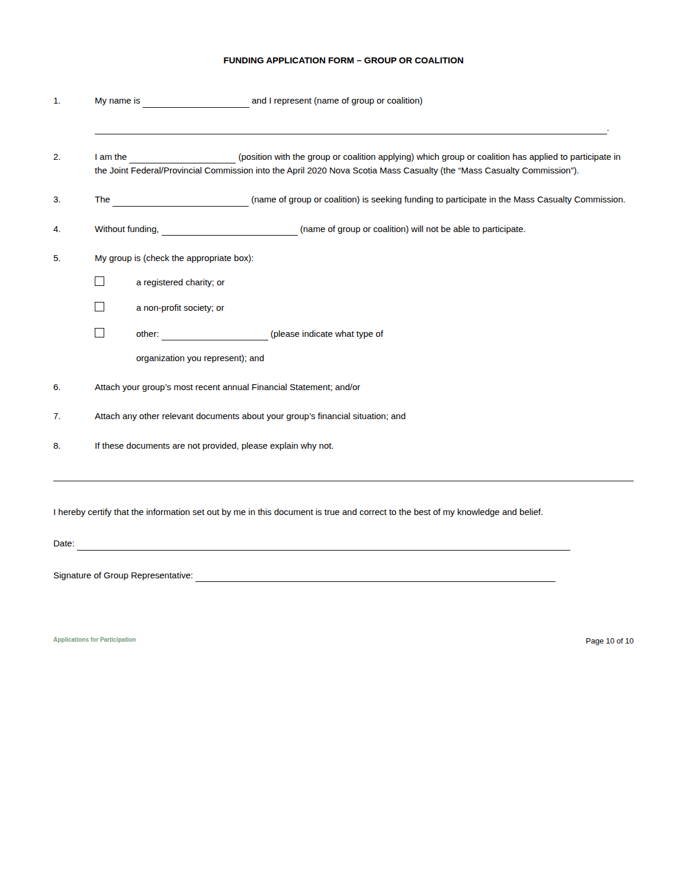FUNDING APPLICATION FORM – GROUP OR COALITION
My name is and I represent (name of group or coalition) .
I am the (position with the group or coalition applying) which group or coalition has applied to participate in the Joint Federal/Provincial Commission into the April 2020 Nova Scotia Mass Casualty (the “Mass Casualty Commission”).
The (name of group or coalition) is seeking funding to participate in the Mass Casualty Commission.
Without funding, (name of group or coalition) will not be able to participate.
My group is (check the appropriate box):
a registered charity; or
a non-profit society; or
other: (please indicate what type of organization you represent); and
Attach your group’s most recent annual Financial Statement; and/or
Attach any other relevant documents about your group’s financial situation; and
If these documents are not provided, please explain why not.
I hereby certify that the information set out by me in this document is true and correct to the best of my knowledge and belief.
Date:
Signature of Group Representative:
Applications for Participation Page 10 of 10